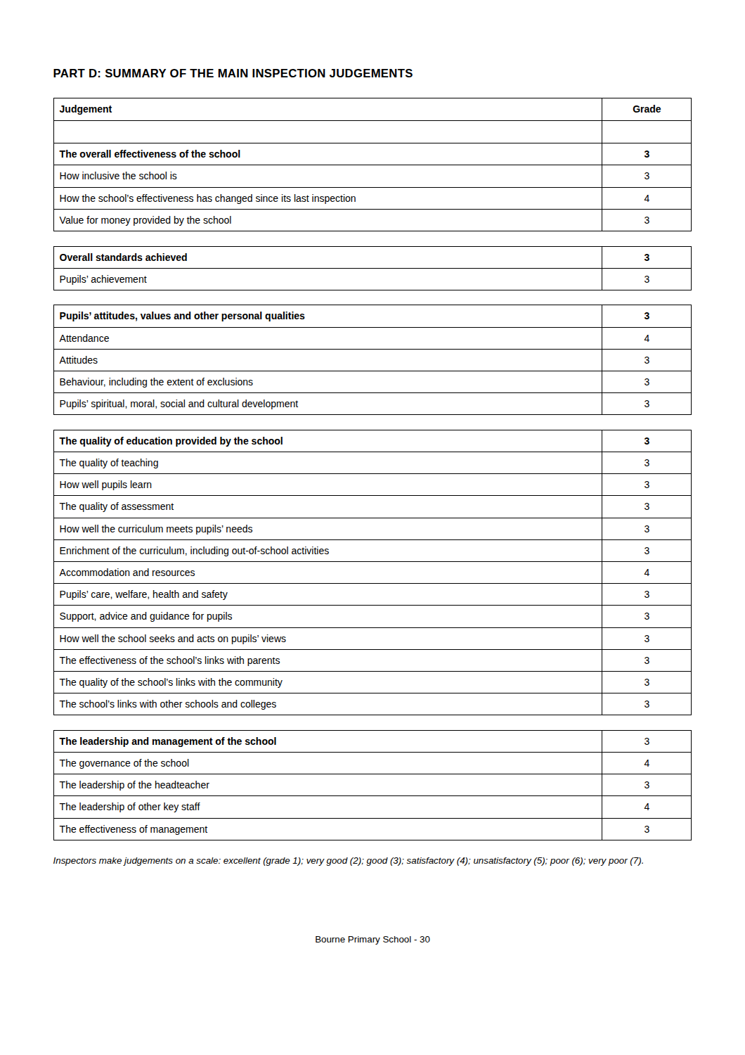PART D: SUMMARY OF THE MAIN INSPECTION JUDGEMENTS
| Judgement | Grade |
| --- | --- |
| The overall effectiveness of the school | 3 |
| How inclusive the school is | 3 |
| How the school’s effectiveness has changed since its last inspection | 4 |
| Value for money provided by the school | 3 |
| Overall standards achieved | 3 |
| Pupils’ achievement | 3 |
| Pupils’ attitudes, values and other personal qualities | 3 |
| Attendance | 4 |
| Attitudes | 3 |
| Behaviour, including the extent of exclusions | 3 |
| Pupils’ spiritual, moral, social and cultural development | 3 |
| The quality of education provided by the school | 3 |
| The quality of teaching | 3 |
| How well pupils learn | 3 |
| The quality of assessment | 3 |
| How well the curriculum meets pupils’ needs | 3 |
| Enrichment of the curriculum, including out-of-school activities | 3 |
| Accommodation and resources | 4 |
| Pupils’ care, welfare, health and safety | 3 |
| Support, advice and guidance for pupils | 3 |
| How well the school seeks and acts on pupils’ views | 3 |
| The effectiveness of the school’s links with parents | 3 |
| The quality of the school’s links with the community | 3 |
| The school’s links with other schools and colleges | 3 |
| The leadership and management of the school | 3 |
| The governance of the school | 4 |
| The leadership of the headteacher | 3 |
| The leadership of other key staff | 4 |
| The effectiveness of management | 3 |
Inspectors make judgements on a scale: excellent (grade 1); very good (2); good (3); satisfactory (4); unsatisfactory (5); poor (6); very poor (7).
Bourne Primary School - 30